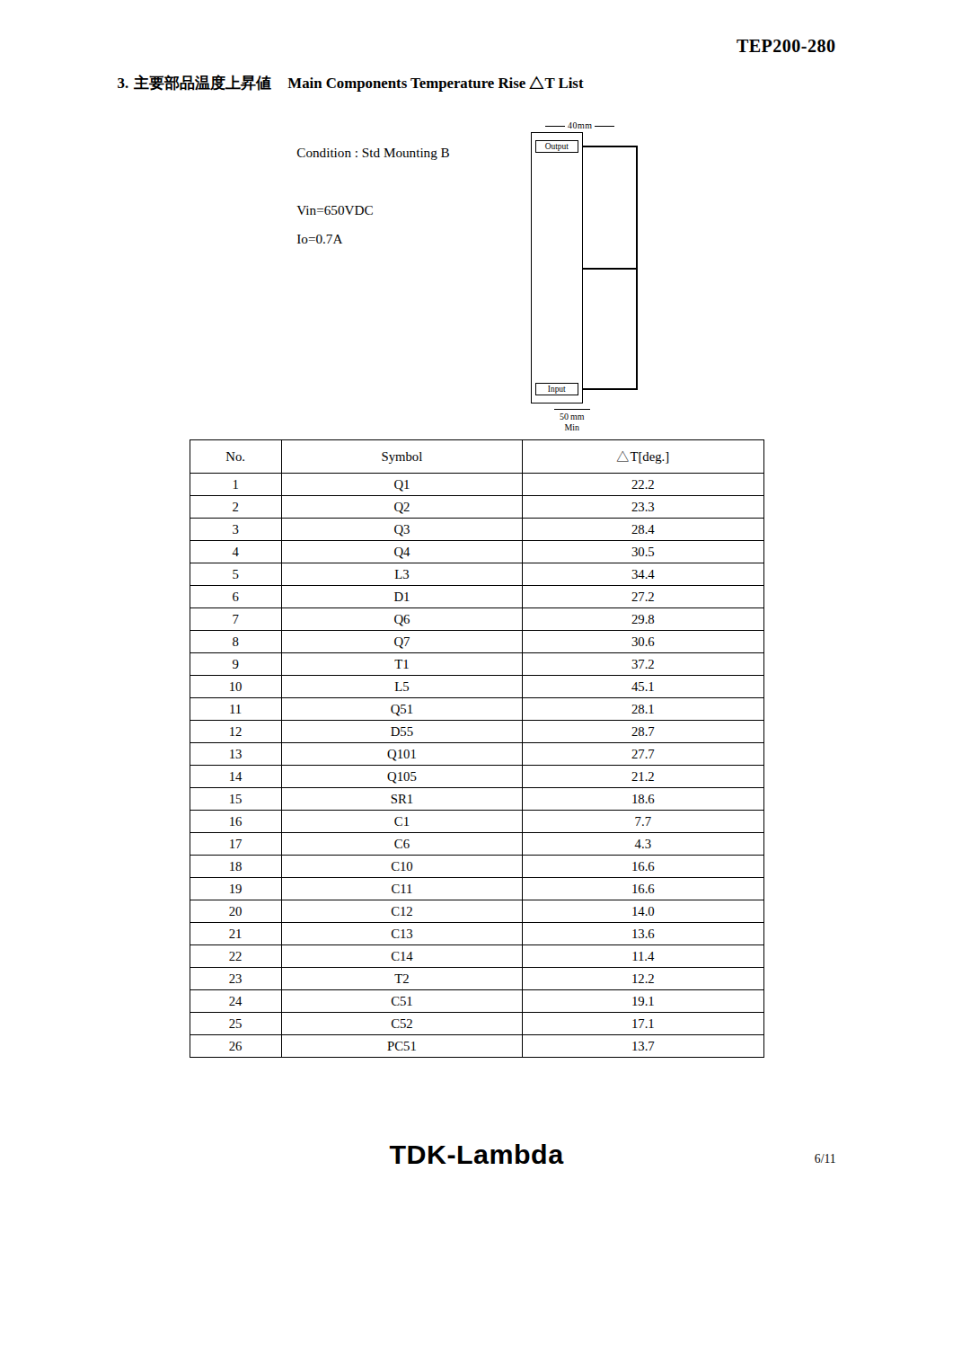TEP200-280
3. 主要部品温度上昇値 Main Components Temperature Rise △T List
Condition : Std Mounting B
Vin=650VDC
Io=0.7A
40mm
Output
Input
50 mm
Min
| No. | Symbol | △ T[deg.] |
| --- | --- | --- |
| 1 | Q1 | 22.2 |
| 2 | Q2 | 23.3 |
| 3 | Q3 | 28.4 |
| 4 | Q4 | 30.5 |
| 5 | L3 | 34.4 |
| 6 | D1 | 27.2 |
| 7 | Q6 | 29.8 |
| 8 | Q7 | 30.6 |
| 9 | T1 | 37.2 |
| 10 | L5 | 45.1 |
| 11 | Q51 | 28.1 |
| 12 | D55 | 28.7 |
| 13 | Q101 | 27.7 |
| 14 | Q105 | 21.2 |
| 15 | SR1 | 18.6 |
| 16 | C1 | 7.7 |
| 17 | C6 | 4.3 |
| 18 | C10 | 16.6 |
| 19 | C11 | 16.6 |
| 20 | C12 | 14.0 |
| 21 | C13 | 13.6 |
| 22 | C14 | 11.4 |
| 23 | T2 | 12.2 |
| 24 | C51 | 19.1 |
| 25 | C52 | 17.1 |
| 26 | PC51 | 13.7 |
TDK-Lambda
6/11